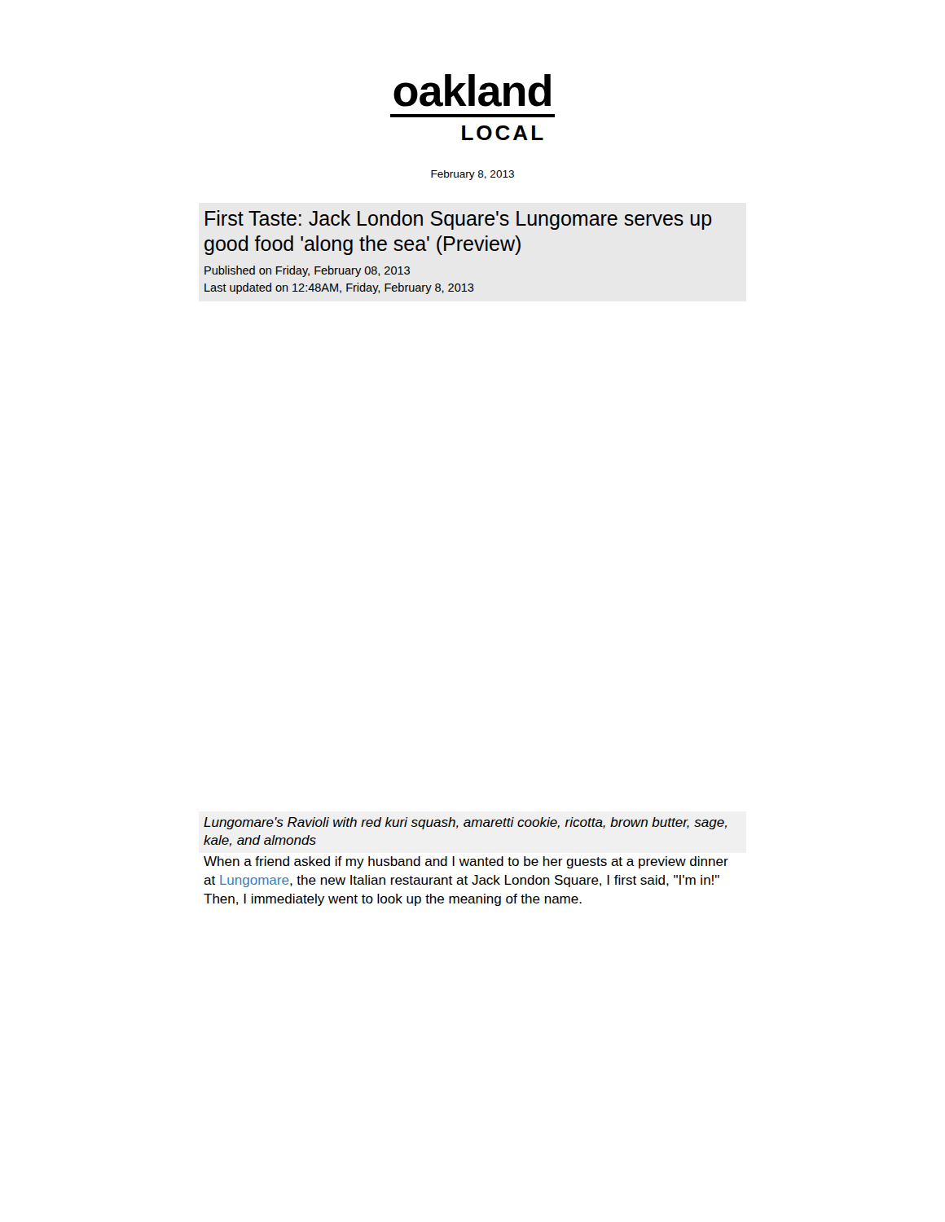oakland LOCAL
February 8, 2013
First Taste: Jack London Square's Lungomare serves up good food 'along the sea' (Preview)
Published on Friday, February 08, 2013
Last updated on 12:48AM, Friday, February 8, 2013
Lungomare's Ravioli with red kuri squash, amaretti cookie, ricotta, brown butter, sage, kale, and almonds
When a friend asked if my husband and I wanted to be her guests at a preview dinner at Lungomare, the new Italian restaurant at Jack London Square, I first said, "I'm in!"
Then, I immediately went to look up the meaning of the name.